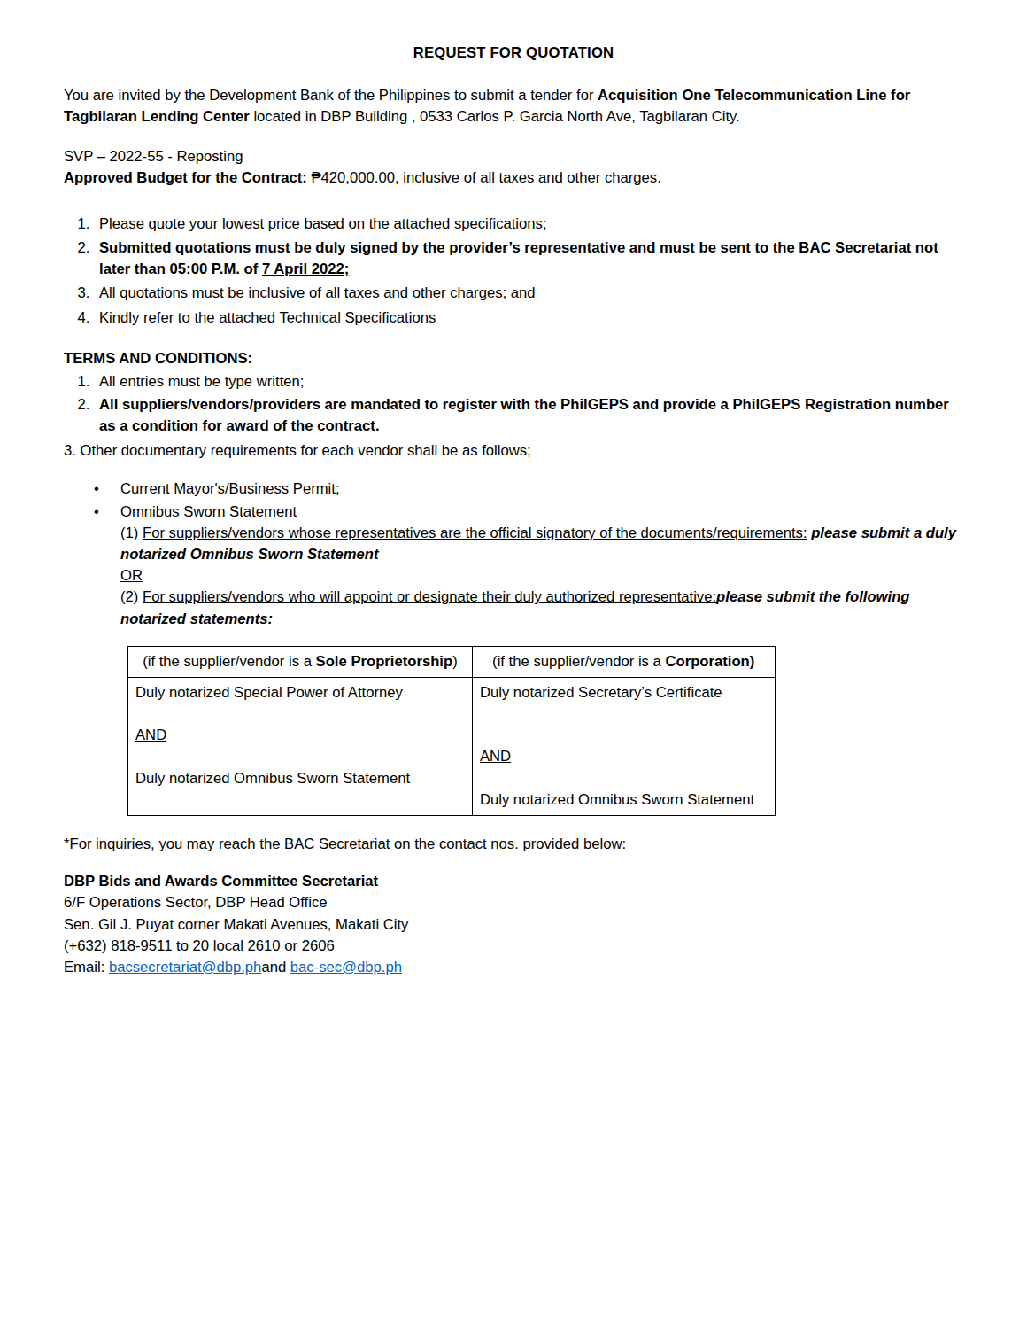REQUEST FOR QUOTATION
You are invited by the Development Bank of the Philippines to submit a tender for Acquisition One Telecommunication Line for Tagbilaran Lending Center located in DBP Building , 0533 Carlos P. Garcia North Ave, Tagbilaran City.
SVP – 2022-55 - Reposting
Approved Budget for the Contract: ₱420,000.00, inclusive of all taxes and other charges.
Please quote your lowest price based on the attached specifications;
Submitted quotations must be duly signed by the provider’s representative and must be sent to the BAC Secretariat not later than 05:00 P.M. of 7 April 2022;
All quotations must be inclusive of all taxes and other charges; and
Kindly refer to the attached Technical Specifications
TERMS AND CONDITIONS:
All entries must be type written;
All suppliers/vendors/providers are mandated to register with the PhilGEPS and provide a PhilGEPS Registration number as a condition for award of the contract.
3. Other documentary requirements for each vendor shall be as follows;
Current Mayor's/Business Permit;
Omnibus Sworn Statement
(1) For suppliers/vendors whose representatives are the official signatory of the documents/requirements: please submit a duly notarized Omnibus Sworn Statement
OR
(2) For suppliers/vendors who will appoint or designate their duly authorized representative: please submit the following notarized statements:
| (if the supplier/vendor is a Sole Proprietorship ) | (if the supplier/vendor is a Corporation) |
| --- | --- |
| Duly notarized Special Power of Attorney AND Duly notarized Omnibus Sworn Statement | Duly notarized Secretary’s Certificate AND Duly notarized Omnibus Sworn Statement |
*For inquiries, you may reach the BAC Secretariat on the contact nos. provided below:
DBP Bids and Awards Committee Secretariat
6/F Operations Sector, DBP Head Office
Sen. Gil J. Puyat corner Makati Avenues, Makati City
(+632) 818-9511 to 20 local 2610 or 2606
Email: bacsecretariat@dbp.phand bac-sec@dbp.ph